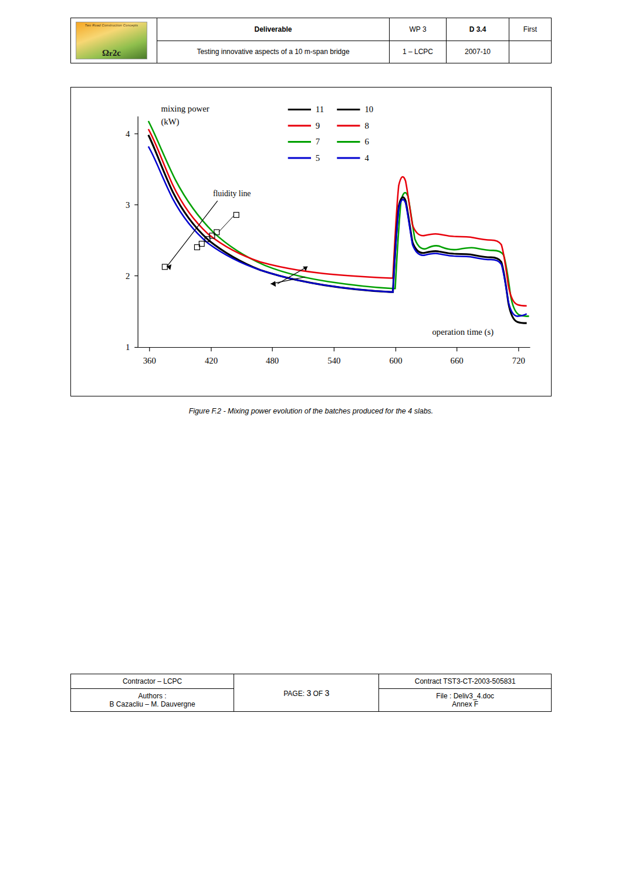| Two Road Construction Concepts Ω r 2c | Deliverable | WP 3 | D 3.4 | First |
| Testing innovative aspects of a 10 m-span bridge | 1 – LCPC | 2007-10 | |
4 3 2 1 360 420 480 540 600 660 720 mixing power (kW) operation time (s) 11 10 9 8 7 6 5 4 fluidity line
Figure F.2 - Mixing power evolution of the batches produced for the 4 slabs.
| Contractor – LCPC | PAGE: 3 OF 3 | Contract TST3-CT-2003-505831 |
| Authors : B Cazacliu – M. Dauvergne | File : Deliv3_4.doc Annex F |